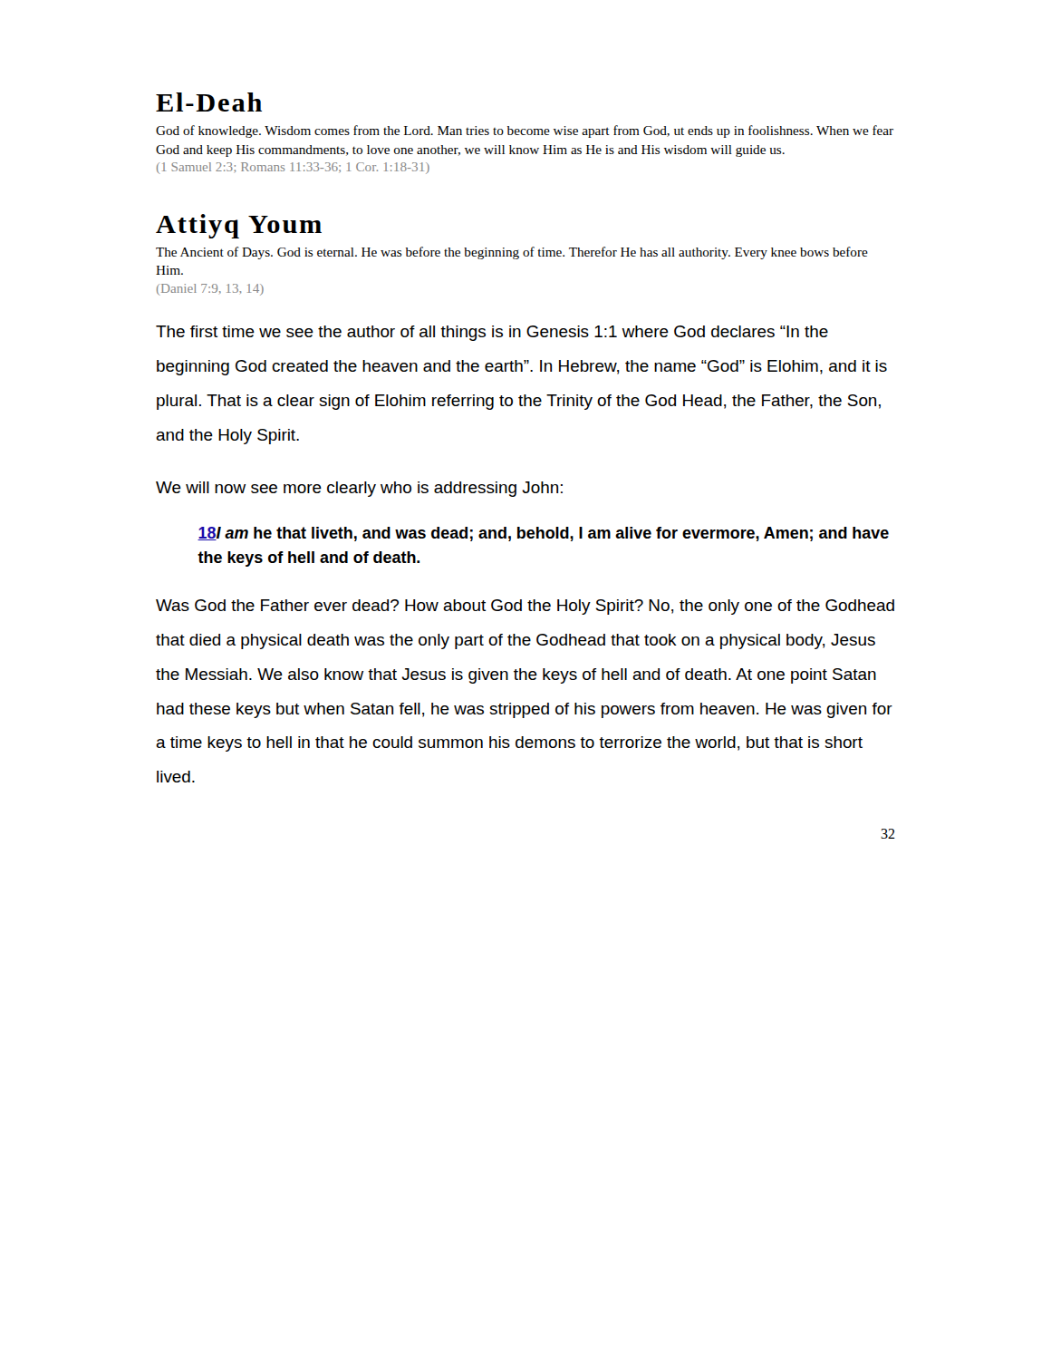El-Deah
God of knowledge. Wisdom comes from the Lord. Man tries to become wise apart from God, ut ends up in foolishness. When we fear God and keep His commandments, to love one another, we will know Him as He is and His wisdom will guide us.
(1 Samuel 2:3; Romans 11:33-36; 1 Cor. 1:18-31)
Attiyq Youm
The Ancient of Days. God is eternal. He was before the beginning of time. Therefor He has all authority. Every knee bows before Him.
(Daniel 7:9, 13, 14)
The first time we see the author of all things is in Genesis 1:1 where God declares “In the beginning God created the heaven and the earth”. In Hebrew, the name “God” is Elohim, and it is plural. That is a clear sign of Elohim referring to the Trinity of the God Head, the Father, the Son, and the Holy Spirit.
We will now see more clearly who is addressing John:
18 I am he that liveth, and was dead; and, behold, I am alive for evermore, Amen; and have the keys of hell and of death.
Was God the Father ever dead? How about God the Holy Spirit? No, the only one of the Godhead that died a physical death was the only part of the Godhead that took on a physical body, Jesus the Messiah. We also know that Jesus is given the keys of hell and of death. At one point Satan had these keys but when Satan fell, he was stripped of his powers from heaven. He was given for a time keys to hell in that he could summon his demons to terrorize the world, but that is short lived.
32